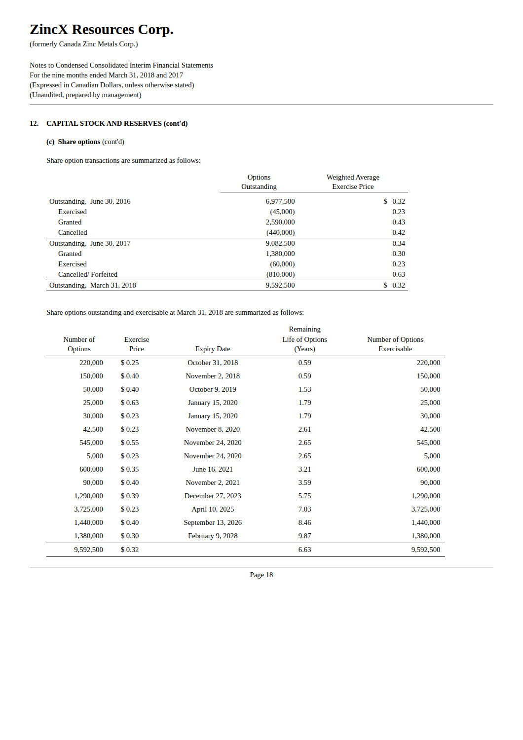ZincX Resources Corp.
(formerly Canada Zinc Metals Corp.)
Notes to Condensed Consolidated Interim Financial Statements
For the nine months ended March 31, 2018 and 2017
(Expressed in Canadian Dollars, unless otherwise stated)
(Unaudited, prepared by management)
12. CAPITAL STOCK AND RESERVES (cont'd)
(c) Share options (cont'd)
Share option transactions are summarized as follows:
| | Options Outstanding | Weighted Average Exercise Price |
| --- | --- | --- |
| Outstanding, June 30, 2016 | 6,977,500 | $ 0.32 |
| Exercised | (45,000) | 0.23 |
| Granted | 2,590,000 | 0.43 |
| Cancelled | (440,000) | 0.42 |
| Outstanding, June 30, 2017 | 9,082,500 | 0.34 |
| Granted | 1,380,000 | 0.30 |
| Exercised | (60,000) | 0.23 |
| Cancelled/ Forfeited | (810,000) | 0.63 |
| Outstanding, March 31, 2018 | 9,592,500 | $ 0.32 |
Share options outstanding and exercisable at March 31, 2018 are summarized as follows:
| | | | Remaining | |
| --- | --- | --- | --- | --- |
| Number of Options | Exercise Price | Expiry Date | Life of Options (Years) | Number of Options Exercisable |
| 220,000 | $ 0.25 | October 31, 2018 | 0.59 | 220,000 |
| 150,000 | $ 0.40 | November 2, 2018 | 0.59 | 150,000 |
| 50,000 | $ 0.40 | October 9, 2019 | 1.53 | 50,000 |
| 25,000 | $ 0.63 | January 15, 2020 | 1.79 | 25,000 |
| 30,000 | $ 0.23 | January 15, 2020 | 1.79 | 30,000 |
| 42,500 | $ 0.23 | November 8, 2020 | 2.61 | 42,500 |
| 545,000 | $ 0.55 | November 24, 2020 | 2.65 | 545,000 |
| 5,000 | $ 0.23 | November 24, 2020 | 2.65 | 5,000 |
| 600,000 | $ 0.35 | June 16, 2021 | 3.21 | 600,000 |
| 90,000 | $ 0.40 | November 2, 2021 | 3.59 | 90,000 |
| 1,290,000 | $ 0.39 | December 27, 2023 | 5.75 | 1,290,000 |
| 3,725,000 | $ 0.23 | April 10, 2025 | 7.03 | 3,725,000 |
| 1,440,000 | $ 0.40 | September 13, 2026 | 8.46 | 1,440,000 |
| 1,380,000 | $ 0.30 | February 9, 2028 | 9.87 | 1,380,000 |
| 9,592,500 | $ 0.32 | | 6.63 | 9,592,500 |
Page 18